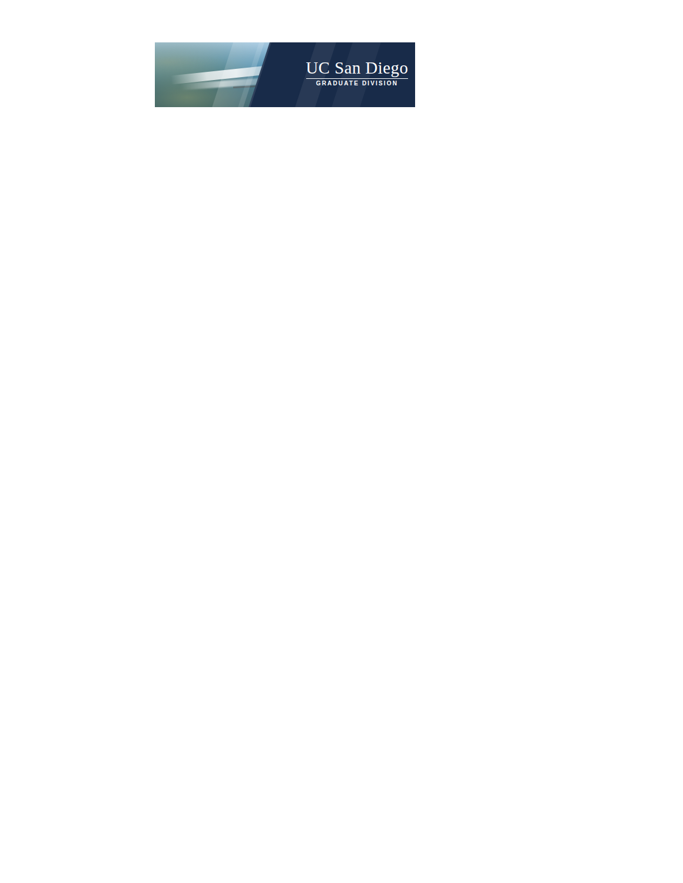UC San Diego
GRADUATE DIVISION